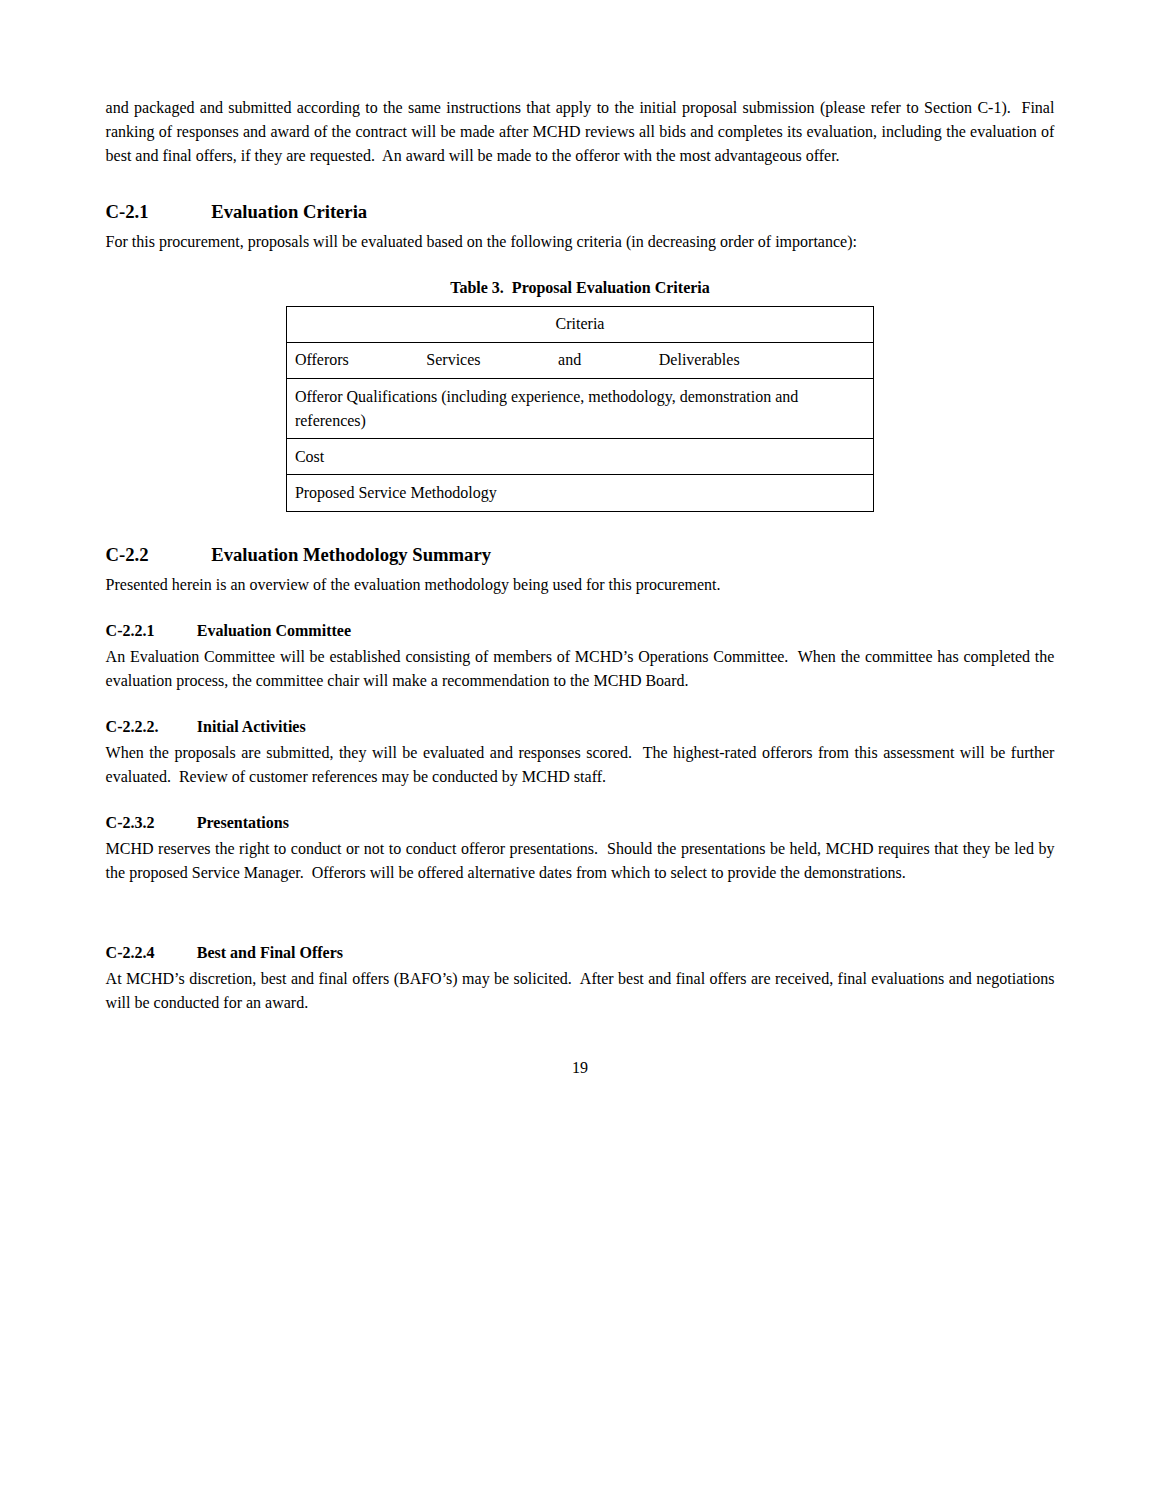and packaged and submitted according to the same instructions that apply to the initial proposal submission (please refer to Section C-1). Final ranking of responses and award of the contract will be made after MCHD reviews all bids and completes its evaluation, including the evaluation of best and final offers, if they are requested. An award will be made to the offeror with the most advantageous offer.
C-2.1 Evaluation Criteria
For this procurement, proposals will be evaluated based on the following criteria (in decreasing order of importance):
Table 3. Proposal Evaluation Criteria
| Criteria |
| Offerors Services and Deliverables |
| Offeror Qualifications (including experience, methodology, demonstration and references) |
| Cost |
| Proposed Service Methodology |
C-2.2 Evaluation Methodology Summary
Presented herein is an overview of the evaluation methodology being used for this procurement.
C-2.2.1 Evaluation Committee
An Evaluation Committee will be established consisting of members of MCHD’s Operations Committee. When the committee has completed the evaluation process, the committee chair will make a recommendation to the MCHD Board.
C-2.2.2. Initial Activities
When the proposals are submitted, they will be evaluated and responses scored. The highest-rated offerors from this assessment will be further evaluated. Review of customer references may be conducted by MCHD staff.
C-2.3.2 Presentations
MCHD reserves the right to conduct or not to conduct offeror presentations. Should the presentations be held, MCHD requires that they be led by the proposed Service Manager. Offerors will be offered alternative dates from which to select to provide the demonstrations.
C-2.2.4 Best and Final Offers
At MCHD’s discretion, best and final offers (BAFO’s) may be solicited. After best and final offers are received, final evaluations and negotiations will be conducted for an award.
19